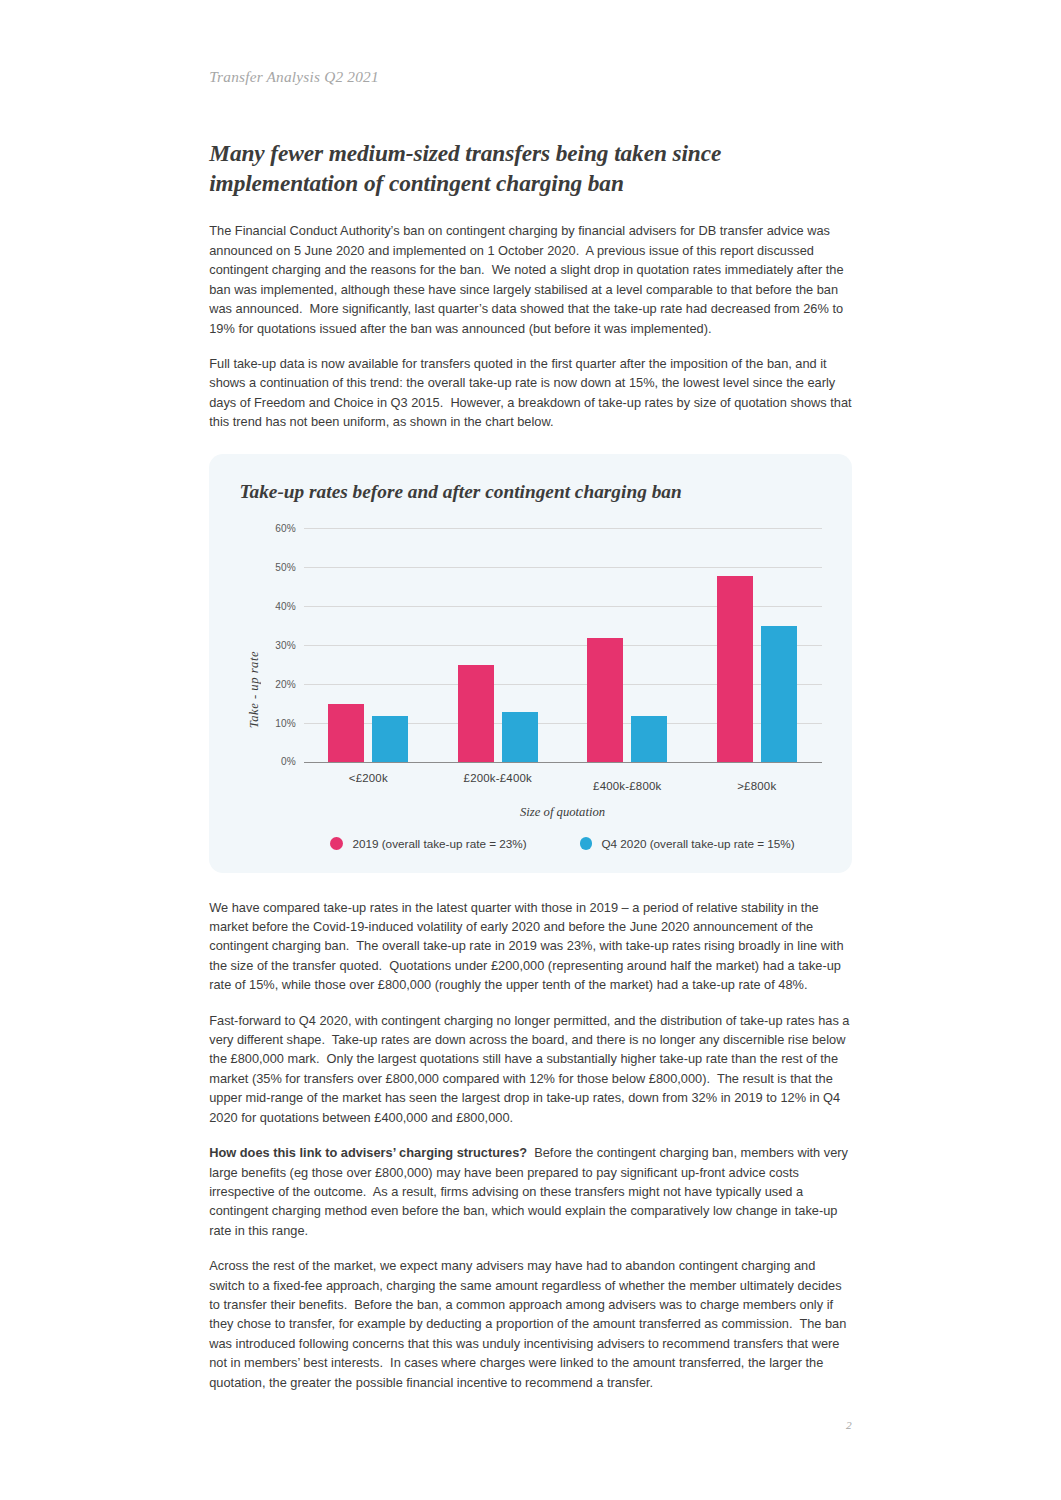Transfer Analysis Q2 2021
Many fewer medium-sized transfers being taken since implementation of contingent charging ban
The Financial Conduct Authority’s ban on contingent charging by financial advisers for DB transfer advice was announced on 5 June 2020 and implemented on 1 October 2020. A previous issue of this report discussed contingent charging and the reasons for the ban. We noted a slight drop in quotation rates immediately after the ban was implemented, although these have since largely stabilised at a level comparable to that before the ban was announced. More significantly, last quarter’s data showed that the take-up rate had decreased from 26% to 19% for quotations issued after the ban was announced (but before it was implemented).
Full take-up data is now available for transfers quoted in the first quarter after the imposition of the ban, and it shows a continuation of this trend: the overall take-up rate is now down at 15%, the lowest level since the early days of Freedom and Choice in Q3 2015. However, a breakdown of take-up rates by size of quotation shows that this trend has not been uniform, as shown in the chart below.
Take-up rates before and after contingent charging ban
Take - up rate
60%
50%
40%
30%
20%
10%
0%
<£200k £200k-£400k £400k-£800k >£800k
Size of quotation
2019 (overall take-up rate = 23%)
Q4 2020 (overall take-up rate = 15%)
We have compared take-up rates in the latest quarter with those in 2019 – a period of relative stability in the market before the Covid-19-induced volatility of early 2020 and before the June 2020 announcement of the contingent charging ban. The overall take-up rate in 2019 was 23%, with take-up rates rising broadly in line with the size of the transfer quoted. Quotations under £200,000 (representing around half the market) had a take-up rate of 15%, while those over £800,000 (roughly the upper tenth of the market) had a take-up rate of 48%.
Fast-forward to Q4 2020, with contingent charging no longer permitted, and the distribution of take-up rates has a very different shape. Take-up rates are down across the board, and there is no longer any discernible rise below the £800,000 mark. Only the largest quotations still have a substantially higher take-up rate than the rest of the market (35% for transfers over £800,000 compared with 12% for those below £800,000). The result is that the upper mid-range of the market has seen the largest drop in take-up rates, down from 32% in 2019 to 12% in Q4 2020 for quotations between £400,000 and £800,000.
How does this link to advisers’ charging structures? Before the contingent charging ban, members with very large benefits (eg those over £800,000) may have been prepared to pay significant up-front advice costs irrespective of the outcome. As a result, firms advising on these transfers might not have typically used a contingent charging method even before the ban, which would explain the comparatively low change in take-up rate in this range.
Across the rest of the market, we expect many advisers may have had to abandon contingent charging and switch to a fixed-fee approach, charging the same amount regardless of whether the member ultimately decides to transfer their benefits. Before the ban, a common approach among advisers was to charge members only if they chose to transfer, for example by deducting a proportion of the amount transferred as commission. The ban was introduced following concerns that this was unduly incentivising advisers to recommend transfers that were not in members’ best interests. In cases where charges were linked to the amount transferred, the larger the quotation, the greater the possible financial incentive to recommend a transfer.
2